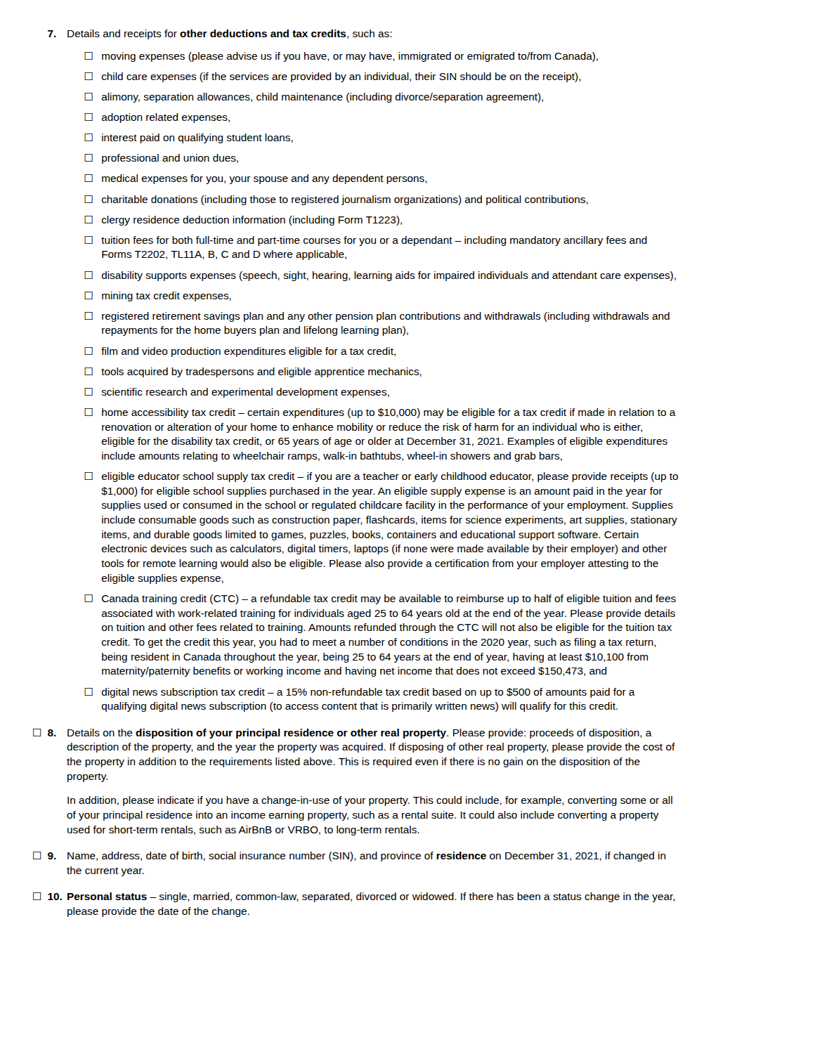7. Details and receipts for other deductions and tax credits, such as:
☐moving expenses (please advise us if you have, or may have, immigrated or emigrated to/from Canada),
☐child care expenses (if the services are provided by an individual, their SIN should be on the receipt),
☐alimony, separation allowances, child maintenance (including divorce/separation agreement),
☐adoption related expenses,
☐interest paid on qualifying student loans,
☐professional and union dues,
☐medical expenses for you, your spouse and any dependent persons,
☐charitable donations (including those to registered journalism organizations) and political contributions,
☐clergy residence deduction information (including Form T1223),
☐tuition fees for both full-time and part-time courses for you or a dependant – including mandatory ancillary fees and Forms T2202, TL11A, B, C and D where applicable,
☐disability supports expenses (speech, sight, hearing, learning aids for impaired individuals and attendant care expenses),
☐mining tax credit expenses,
☐registered retirement savings plan and any other pension plan contributions and withdrawals (including withdrawals and repayments for the home buyers plan and lifelong learning plan),
☐film and video production expenditures eligible for a tax credit,
☐tools acquired by tradespersons and eligible apprentice mechanics,
☐scientific research and experimental development expenses,
☐home accessibility tax credit – certain expenditures (up to $10,000) may be eligible for a tax credit if made in relation to a renovation or alteration of your home to enhance mobility or reduce the risk of harm for an individual who is either, eligible for the disability tax credit, or 65 years of age or older at December 31, 2021. Examples of eligible expenditures include amounts relating to wheelchair ramps, walk-in bathtubs, wheel-in showers and grab bars,
☐eligible educator school supply tax credit – if you are a teacher or early childhood educator, please provide receipts (up to $1,000) for eligible school supplies purchased in the year. An eligible supply expense is an amount paid in the year for supplies used or consumed in the school or regulated childcare facility in the performance of your employment. Supplies include consumable goods such as construction paper, flashcards, items for science experiments, art supplies, stationary items, and durable goods limited to games, puzzles, books, containers and educational support software. Certain electronic devices such as calculators, digital timers, laptops (if none were made available by their employer) and other tools for remote learning would also be eligible. Please also provide a certification from your employer attesting to the eligible supplies expense,
☐Canada training credit (CTC) – a refundable tax credit may be available to reimburse up to half of eligible tuition and fees associated with work-related training for individuals aged 25 to 64 years old at the end of the year. Please provide details on tuition and other fees related to training. Amounts refunded through the CTC will not also be eligible for the tuition tax credit. To get the credit this year, you had to meet a number of conditions in the 2020 year, such as filing a tax return, being resident in Canada throughout the year, being 25 to 64 years at the end of year, having at least $10,100 from maternity/paternity benefits or working income and having net income that does not exceed $150,473, and
☐digital news subscription tax credit – a 15% non-refundable tax credit based on up to $500 of amounts paid for a qualifying digital news subscription (to access content that is primarily written news) will qualify for this credit.
☐ 8. Details on the disposition of your principal residence or other real property. Please provide: proceeds of disposition, a description of the property, and the year the property was acquired. If disposing of other real property, please provide the cost of the property in addition to the requirements listed above. This is required even if there is no gain on the disposition of the property.
In addition, please indicate if you have a change-in-use of your property. This could include, for example, converting some or all of your principal residence into an income earning property, such as a rental suite. It could also include converting a property used for short-term rentals, such as AirBnB or VRBO, to long-term rentals.
☐ 9. Name, address, date of birth, social insurance number (SIN), and province of residence on December 31, 2021, if changed in the current year.
☐ 10. Personal status – single, married, common-law, separated, divorced or widowed. If there has been a status change in the year, please provide the date of the change.